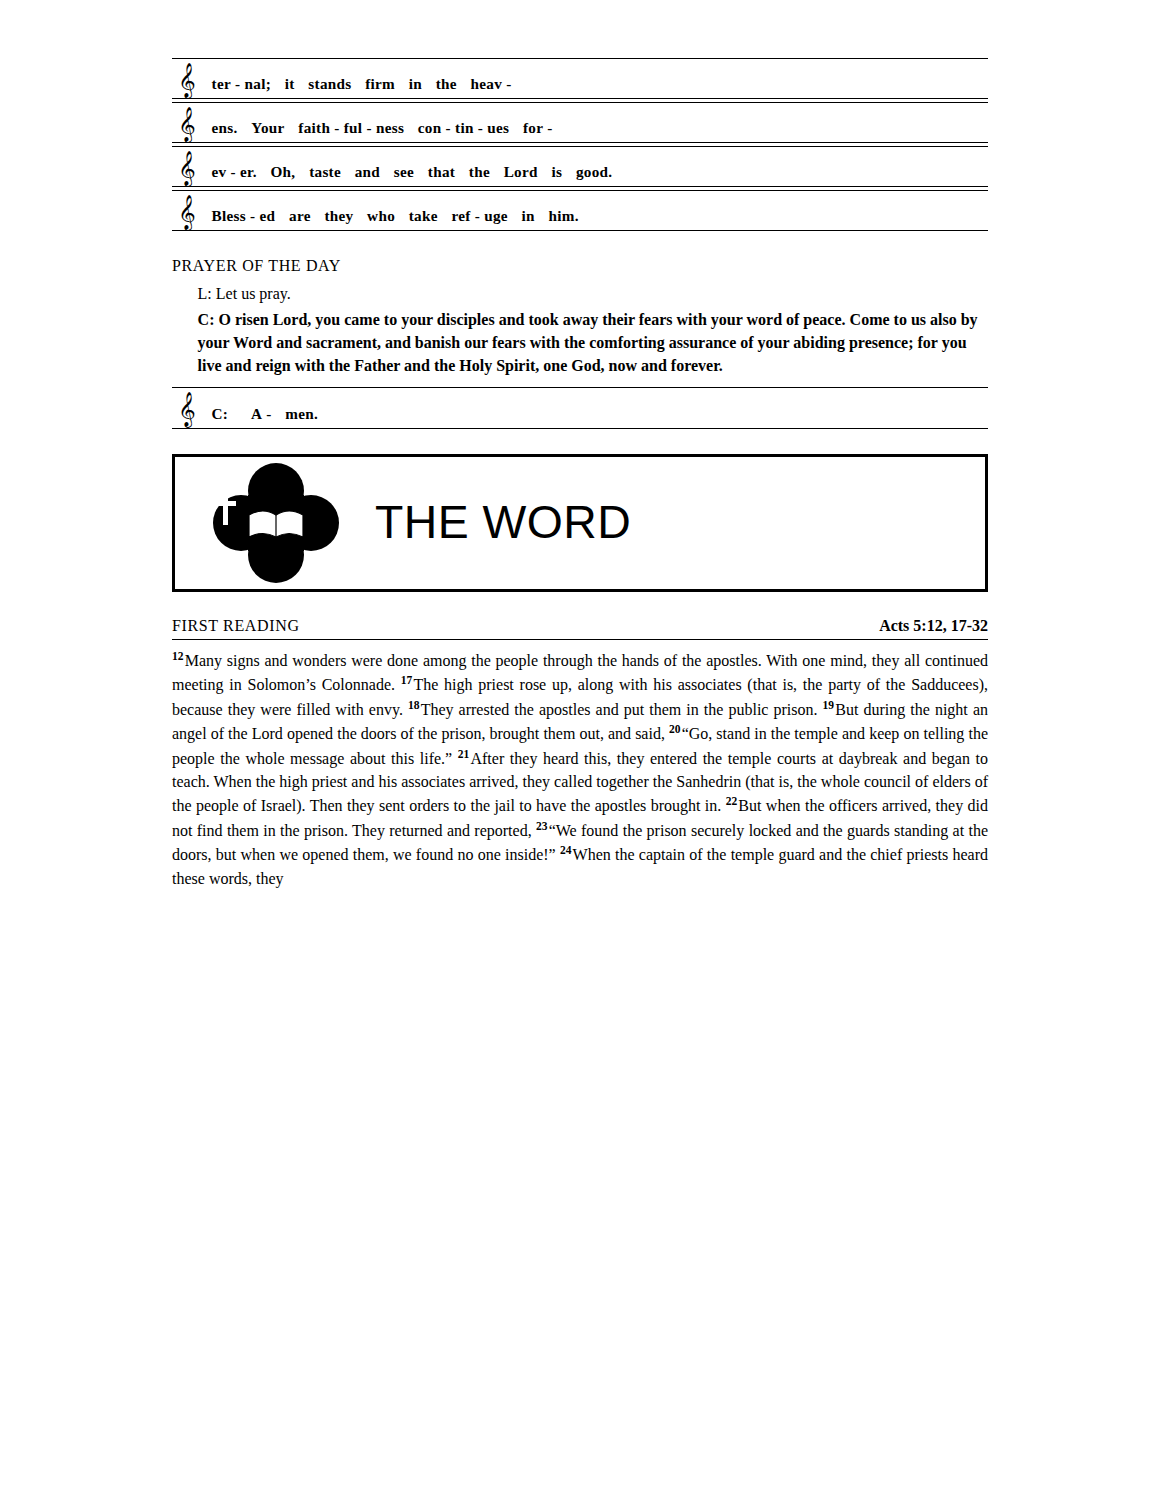𝄞
ter - nal; it stands firm in the heav -
𝄞
ens. Your faith - ful - ness con - tin - ues for -
𝄞
ev - er. Oh, taste and see that the Lord is good.
𝄞
Bless - ed are they who take ref - uge in him.
Prayer of the Day
L: Let us pray.
C: O risen Lord, you came to your disciples and took away their fears with your word of peace. Come to us also by your Word and sacrament, and banish our fears with the comforting assurance of your abiding presence; for you live and reign with the Father and the Holy Spirit, one God, now and forever.
𝄞
C: A - men.
THE WORD
First Reading Acts 5:12, 17-32
12 Many signs and wonders were done among the people through the hands of the apostles. With one mind, they all continued meeting in Solomon’s Colonnade. 17 The high priest rose up, along with his associates (that is, the party of the Sadducees), because they were filled with envy. 18 They arrested the apostles and put them in the public prison. 19 But during the night an angel of the Lord opened the doors of the prison, brought them out, and said, 20“Go, stand in the temple and keep on telling the people the whole message about this life.” 21 After they heard this, they entered the temple courts at daybreak and began to teach. When the high priest and his associates arrived, they called together the Sanhedrin (that is, the whole council of elders of the people of Israel). Then they sent orders to the jail to have the apostles brought in. 22 But when the officers arrived, they did not find them in the prison. They returned and reported, 23“We found the prison securely locked and the guards standing at the doors, but when we opened them, we found no one inside!” 24 When the captain of the temple guard and the chief priests heard these words, they